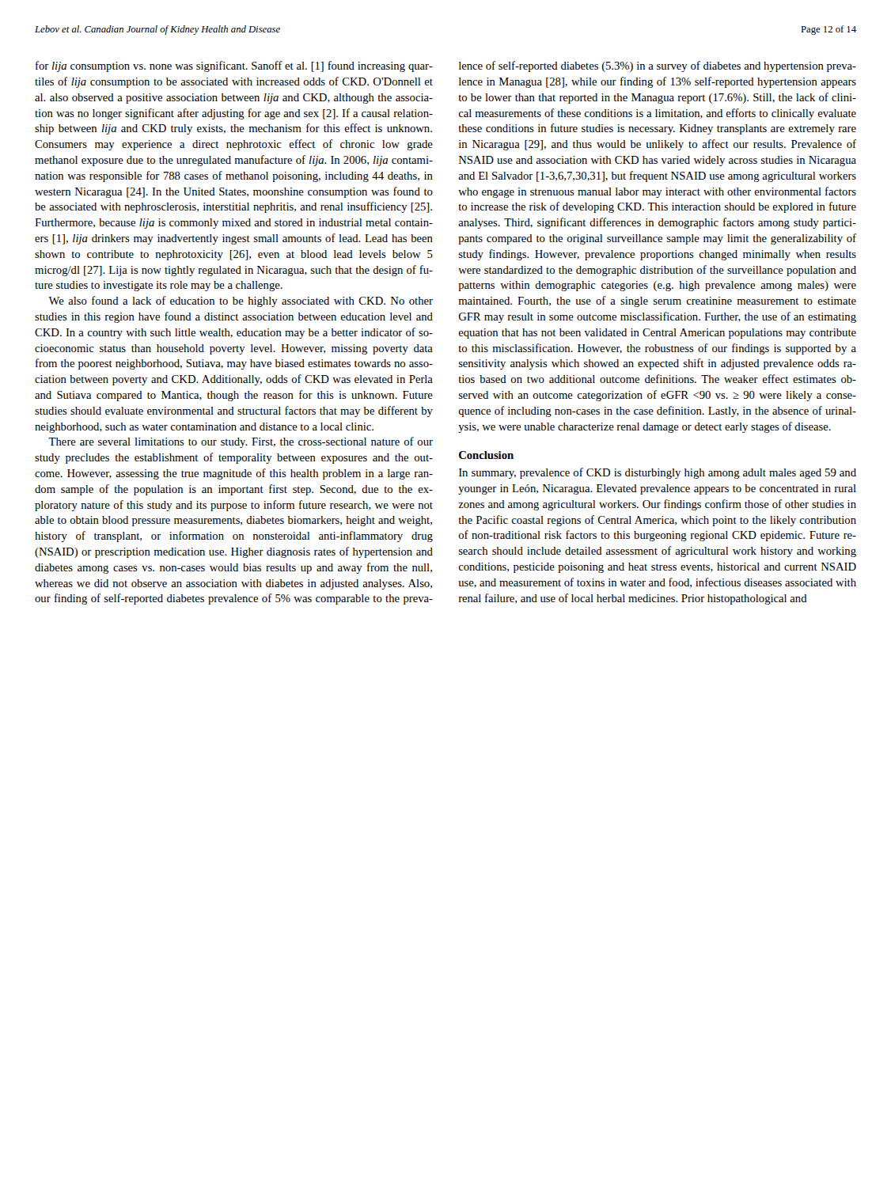Lebov et al. Canadian Journal of Kidney Health and Disease
Page 12 of 14
for lija consumption vs. none was significant. Sanoff et al. [1] found increasing quartiles of lija consumption to be associated with increased odds of CKD. O'Donnell et al. also observed a positive association between lija and CKD, although the association was no longer significant after adjusting for age and sex [2]. If a causal relationship between lija and CKD truly exists, the mechanism for this effect is unknown. Consumers may experience a direct nephrotoxic effect of chronic low grade methanol exposure due to the unregulated manufacture of lija. In 2006, lija contamination was responsible for 788 cases of methanol poisoning, including 44 deaths, in western Nicaragua [24]. In the United States, moonshine consumption was found to be associated with nephrosclerosis, interstitial nephritis, and renal insufficiency [25]. Furthermore, because lija is commonly mixed and stored in industrial metal containers [1], lija drinkers may inadvertently ingest small amounts of lead. Lead has been shown to contribute to nephrotoxicity [26], even at blood lead levels below 5 microg/dl [27]. Lija is now tightly regulated in Nicaragua, such that the design of future studies to investigate its role may be a challenge.
We also found a lack of education to be highly associated with CKD. No other studies in this region have found a distinct association between education level and CKD. In a country with such little wealth, education may be a better indicator of socioeconomic status than household poverty level. However, missing poverty data from the poorest neighborhood, Sutiava, may have biased estimates towards no association between poverty and CKD. Additionally, odds of CKD was elevated in Perla and Sutiava compared to Mantica, though the reason for this is unknown. Future studies should evaluate environmental and structural factors that may be different by neighborhood, such as water contamination and distance to a local clinic.
There are several limitations to our study. First, the cross-sectional nature of our study precludes the establishment of temporality between exposures and the outcome. However, assessing the true magnitude of this health problem in a large random sample of the population is an important first step. Second, due to the exploratory nature of this study and its purpose to inform future research, we were not able to obtain blood pressure measurements, diabetes biomarkers, height and weight, history of transplant, or information on nonsteroidal anti-inflammatory drug (NSAID) or prescription medication use. Higher diagnosis rates of hypertension and diabetes among cases vs. non-cases would bias results up and away from the null, whereas we did not observe an association with diabetes in adjusted analyses. Also, our finding of self-reported diabetes prevalence of 5% was comparable to the prevalence of self-reported diabetes (5.3%) in a survey of diabetes and hypertension prevalence in Managua [28], while our finding of 13% self-reported hypertension appears to be lower than that reported in the Managua report (17.6%). Still, the lack of clinical measurements of these conditions is a limitation, and efforts to clinically evaluate these conditions in future studies is necessary. Kidney transplants are extremely rare in Nicaragua [29], and thus would be unlikely to affect our results. Prevalence of NSAID use and association with CKD has varied widely across studies in Nicaragua and El Salvador [1-3,6,7,30,31], but frequent NSAID use among agricultural workers who engage in strenuous manual labor may interact with other environmental factors to increase the risk of developing CKD. This interaction should be explored in future analyses. Third, significant differences in demographic factors among study participants compared to the original surveillance sample may limit the generalizability of study findings. However, prevalence proportions changed minimally when results were standardized to the demographic distribution of the surveillance population and patterns within demographic categories (e.g. high prevalence among males) were maintained. Fourth, the use of a single serum creatinine measurement to estimate GFR may result in some outcome misclassification. Further, the use of an estimating equation that has not been validated in Central American populations may contribute to this misclassification. However, the robustness of our findings is supported by a sensitivity analysis which showed an expected shift in adjusted prevalence odds ratios based on two additional outcome definitions. The weaker effect estimates observed with an outcome categorization of eGFR <90 vs. ≥ 90 were likely a consequence of including non-cases in the case definition. Lastly, in the absence of urinalysis, we were unable characterize renal damage or detect early stages of disease.
Conclusion
In summary, prevalence of CKD is disturbingly high among adult males aged 59 and younger in León, Nicaragua. Elevated prevalence appears to be concentrated in rural zones and among agricultural workers. Our findings confirm those of other studies in the Pacific coastal regions of Central America, which point to the likely contribution of non-traditional risk factors to this burgeoning regional CKD epidemic. Future research should include detailed assessment of agricultural work history and working conditions, pesticide poisoning and heat stress events, historical and current NSAID use, and measurement of toxins in water and food, infectious diseases associated with renal failure, and use of local herbal medicines. Prior histopathological and